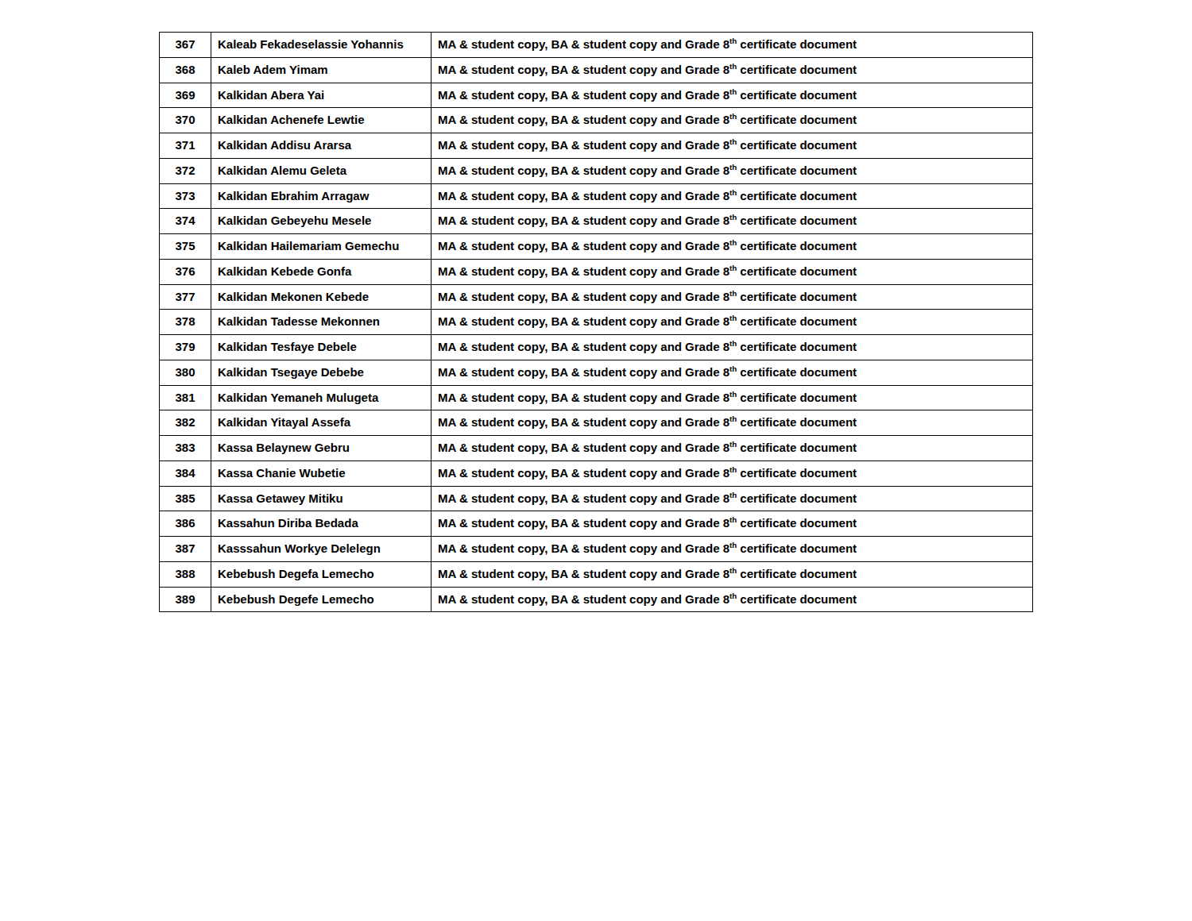| 367 | Kaleab Fekadeselassie Yohannis | MA & student copy, BA & student copy and Grade 8 th certificate document |
| 368 | Kaleb Adem Yimam | MA & student copy, BA & student copy and Grade 8 th certificate document |
| 369 | Kalkidan Abera Yai | MA & student copy, BA & student copy and Grade 8 th certificate document |
| 370 | Kalkidan Achenefe Lewtie | MA & student copy, BA & student copy and Grade 8 th certificate document |
| 371 | Kalkidan Addisu Ararsa | MA & student copy, BA & student copy and Grade 8 th certificate document |
| 372 | Kalkidan Alemu Geleta | MA & student copy, BA & student copy and Grade 8 th certificate document |
| 373 | Kalkidan Ebrahim Arragaw | MA & student copy, BA & student copy and Grade 8 th certificate document |
| 374 | Kalkidan Gebeyehu Mesele | MA & student copy, BA & student copy and Grade 8 th certificate document |
| 375 | Kalkidan Hailemariam Gemechu | MA & student copy, BA & student copy and Grade 8 th certificate document |
| 376 | Kalkidan Kebede Gonfa | MA & student copy, BA & student copy and Grade 8 th certificate document |
| 377 | Kalkidan Mekonen Kebede | MA & student copy, BA & student copy and Grade 8 th certificate document |
| 378 | Kalkidan Tadesse Mekonnen | MA & student copy, BA & student copy and Grade 8 th certificate document |
| 379 | Kalkidan Tesfaye Debele | MA & student copy, BA & student copy and Grade 8 th certificate document |
| 380 | Kalkidan Tsegaye Debebe | MA & student copy, BA & student copy and Grade 8 th certificate document |
| 381 | Kalkidan Yemaneh Mulugeta | MA & student copy, BA & student copy and Grade 8 th certificate document |
| 382 | Kalkidan Yitayal Assefa | MA & student copy, BA & student copy and Grade 8 th certificate document |
| 383 | Kassa Belaynew Gebru | MA & student copy, BA & student copy and Grade 8 th certificate document |
| 384 | Kassa Chanie Wubetie | MA & student copy, BA & student copy and Grade 8 th certificate document |
| 385 | Kassa Getawey Mitiku | MA & student copy, BA & student copy and Grade 8 th certificate document |
| 386 | Kassahun Diriba Bedada | MA & student copy, BA & student copy and Grade 8 th certificate document |
| 387 | Kasssahun Workye Delelegn | MA & student copy, BA & student copy and Grade 8 th certificate document |
| 388 | Kebebush Degefa Lemecho | MA & student copy, BA & student copy and Grade 8 th certificate document |
| 389 | Kebebush Degefe Lemecho | MA & student copy, BA & student copy and Grade 8 th certificate document |